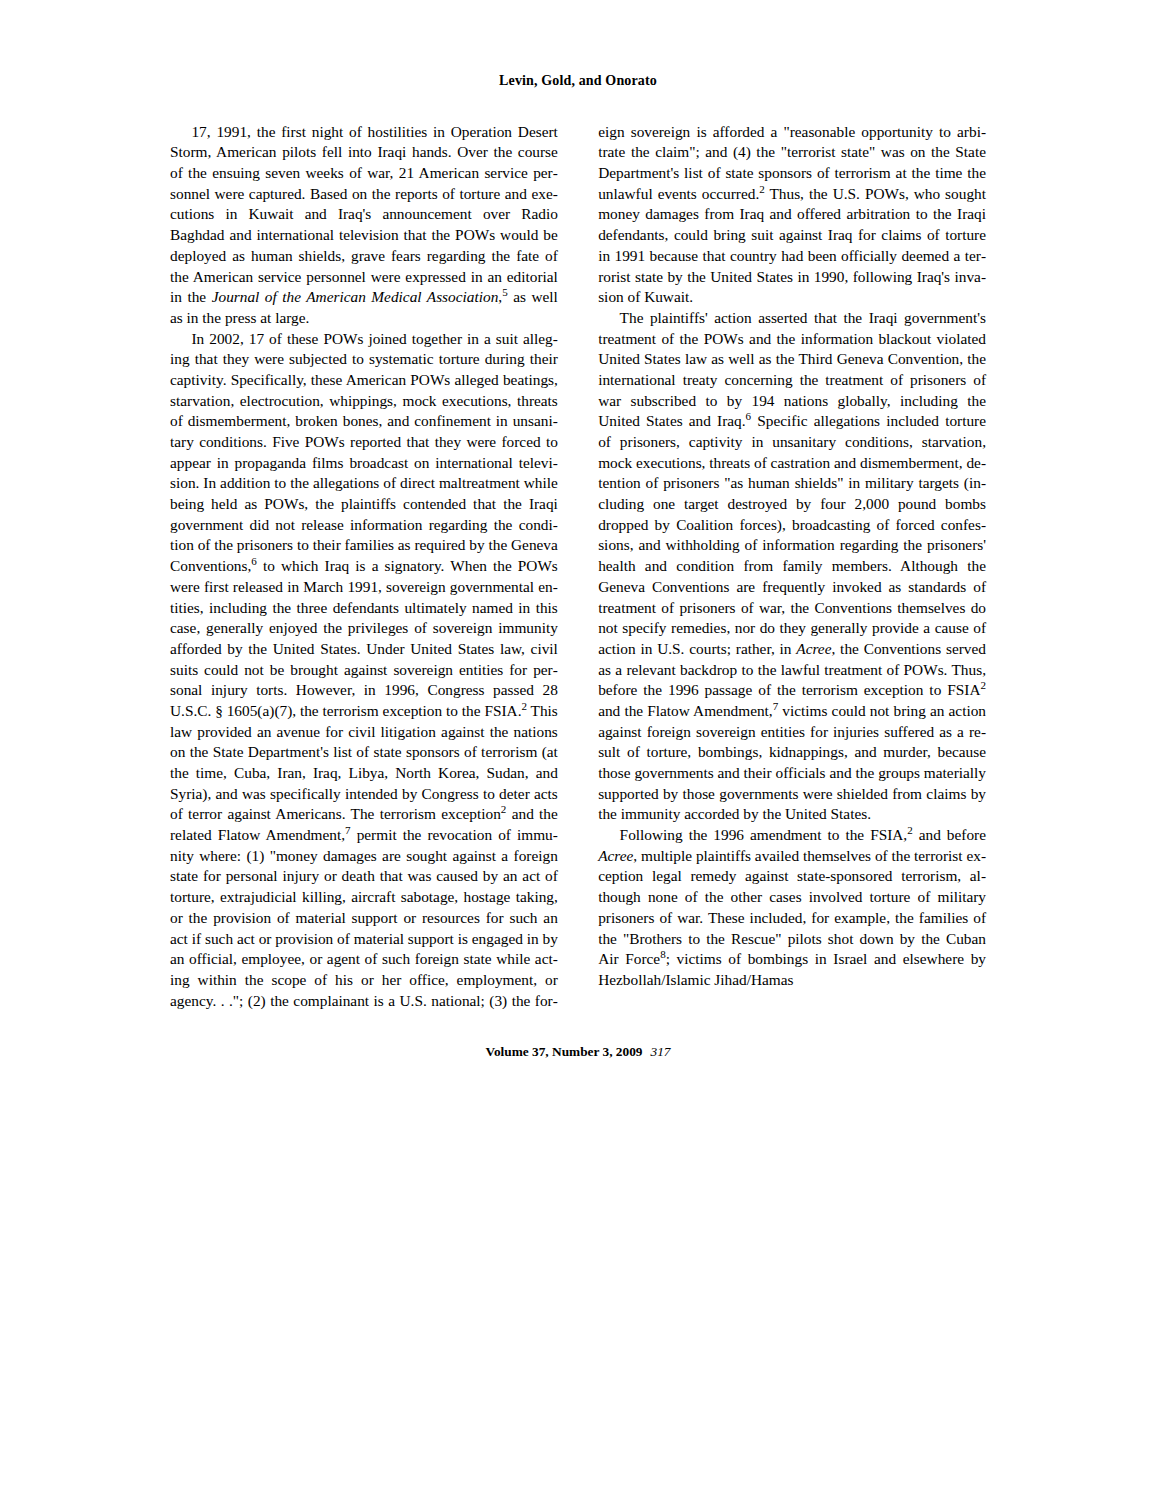Levin, Gold, and Onorato
17, 1991, the first night of hostilities in Operation Desert Storm, American pilots fell into Iraqi hands. Over the course of the ensuing seven weeks of war, 21 American service personnel were captured. Based on the reports of torture and executions in Kuwait and Iraq's announcement over Radio Baghdad and international television that the POWs would be deployed as human shields, grave fears regarding the fate of the American service personnel were expressed in an editorial in the Journal of the American Medical Association,5 as well as in the press at large.
In 2002, 17 of these POWs joined together in a suit alleging that they were subjected to systematic torture during their captivity. Specifically, these American POWs alleged beatings, starvation, electrocution, whippings, mock executions, threats of dismemberment, broken bones, and confinement in unsanitary conditions. Five POWs reported that they were forced to appear in propaganda films broadcast on international television. In addition to the allegations of direct maltreatment while being held as POWs, the plaintiffs contended that the Iraqi government did not release information regarding the condition of the prisoners to their families as required by the Geneva Conventions,6 to which Iraq is a signatory. When the POWs were first released in March 1991, sovereign governmental entities, including the three defendants ultimately named in this case, generally enjoyed the privileges of sovereign immunity afforded by the United States. Under United States law, civil suits could not be brought against sovereign entities for personal injury torts. However, in 1996, Congress passed 28 U.S.C. § 1605(a)(7), the terrorism exception to the FSIA.2 This law provided an avenue for civil litigation against the nations on the State Department's list of state sponsors of terrorism (at the time, Cuba, Iran, Iraq, Libya, North Korea, Sudan, and Syria), and was specifically intended by Congress to deter acts of terror against Americans. The terrorism exception2 and the related Flatow Amendment,7 permit the revocation of immunity where: (1) "money damages are sought against a foreign state for personal injury or death that was caused by an act of torture, extrajudicial killing, aircraft sabotage, hostage taking, or the provision of material support or resources for such an act if such act or provision of material support is engaged in by an official, employee, or agent of such foreign state while acting within the scope of his or her office, employment, or agency. . ."; (2) the complainant is a U.S. national; (3) the foreign sovereign is afforded a "reasonable opportunity to arbitrate the claim"; and (4) the "terrorist state" was on the State Department's list of state sponsors of terrorism at the time the unlawful events occurred.2 Thus, the U.S. POWs, who sought money damages from Iraq and offered arbitration to the Iraqi defendants, could bring suit against Iraq for claims of torture in 1991 because that country had been officially deemed a terrorist state by the United States in 1990, following Iraq's invasion of Kuwait.
The plaintiffs' action asserted that the Iraqi government's treatment of the POWs and the information blackout violated United States law as well as the Third Geneva Convention, the international treaty concerning the treatment of prisoners of war subscribed to by 194 nations globally, including the United States and Iraq.6 Specific allegations included torture of prisoners, captivity in unsanitary conditions, starvation, mock executions, threats of castration and dismemberment, detention of prisoners "as human shields" in military targets (including one target destroyed by four 2,000 pound bombs dropped by Coalition forces), broadcasting of forced confessions, and withholding of information regarding the prisoners' health and condition from family members. Although the Geneva Conventions are frequently invoked as standards of treatment of prisoners of war, the Conventions themselves do not specify remedies, nor do they generally provide a cause of action in U.S. courts; rather, in Acree, the Conventions served as a relevant backdrop to the lawful treatment of POWs. Thus, before the 1996 passage of the terrorism exception to FSIA2 and the Flatow Amendment,7 victims could not bring an action against foreign sovereign entities for injuries suffered as a result of torture, bombings, kidnappings, and murder, because those governments and their officials and the groups materially supported by those governments were shielded from claims by the immunity accorded by the United States.
Following the 1996 amendment to the FSIA,2 and before Acree, multiple plaintiffs availed themselves of the terrorist exception legal remedy against state-sponsored terrorism, although none of the other cases involved torture of military prisoners of war. These included, for example, the families of the "Brothers to the Rescue" pilots shot down by the Cuban Air Force8; victims of bombings in Israel and elsewhere by Hezbollah/Islamic Jihad/Hamas
Volume 37, Number 3, 2009317